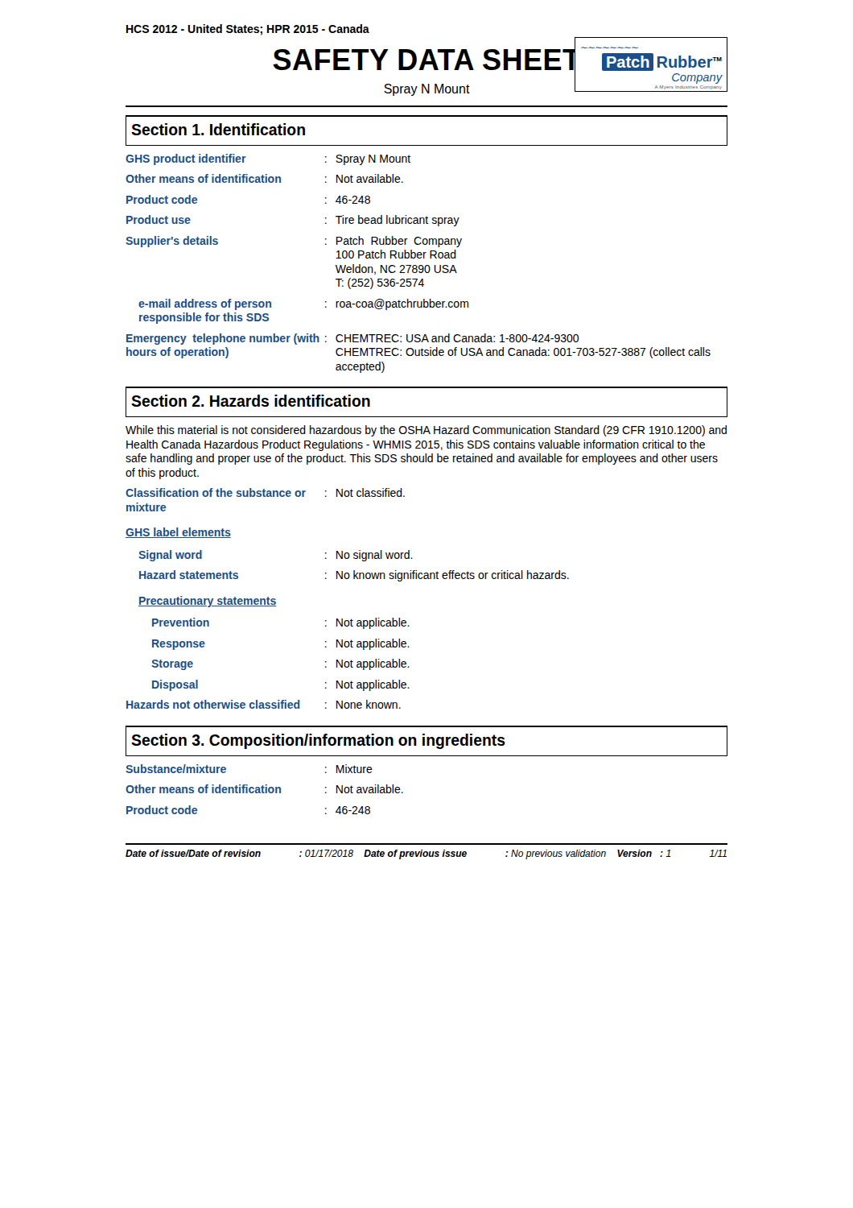HCS 2012 - United States; HPR 2015 - Canada
∼∼∼∼∼∼∼∼
Patch RubberTM
Company
A Myers Industries Company
SAFETY DATA SHEET
Spray N Mount
Section 1. Identification
| GHS product identifier | : | Spray N Mount |
| Other means of identification | : | Not available. |
| Product code | : | 46-248 |
| Product use | : | Tire bead lubricant spray |
| Supplier's details | : | Patch Rubber Company 100 Patch Rubber Road Weldon, NC 27890 USA T: (252) 536-2574 |
| e-mail address of person responsible for this SDS | : | roa-coa@patchrubber.com |
| Emergency telephone number (with hours of operation) | : | CHEMTREC: USA and Canada: 1-800-424-9300 CHEMTREC: Outside of USA and Canada: 001-703-527-3887 (collect calls accepted) |
Section 2. Hazards identification
While this material is not considered hazardous by the OSHA Hazard Communication Standard (29 CFR 1910.1200) and Health Canada Hazardous Product Regulations - WHMIS 2015, this SDS contains valuable information critical to the safe handling and proper use of the product. This SDS should be retained and available for employees and other users of this product.
| Classification of the substance or mixture | : | Not classified. |
| GHS label elements |
| Signal word | : | No signal word. |
| Hazard statements | : | No known significant effects or critical hazards. |
| Precautionary statements |
| Prevention | : | Not applicable. |
| Response | : | Not applicable. |
| Storage | : | Not applicable. |
| Disposal | : | Not applicable. |
| Hazards not otherwise classified | : | None known. |
Section 3. Composition/information on ingredients
| Substance/mixture | : | Mixture |
| Other means of identification | : | Not available. |
| Product code | : | 46-248 |
Date of issue/Date of revision : 01/17/2018 Date of previous issue : No previous validation Version : 1 1/11